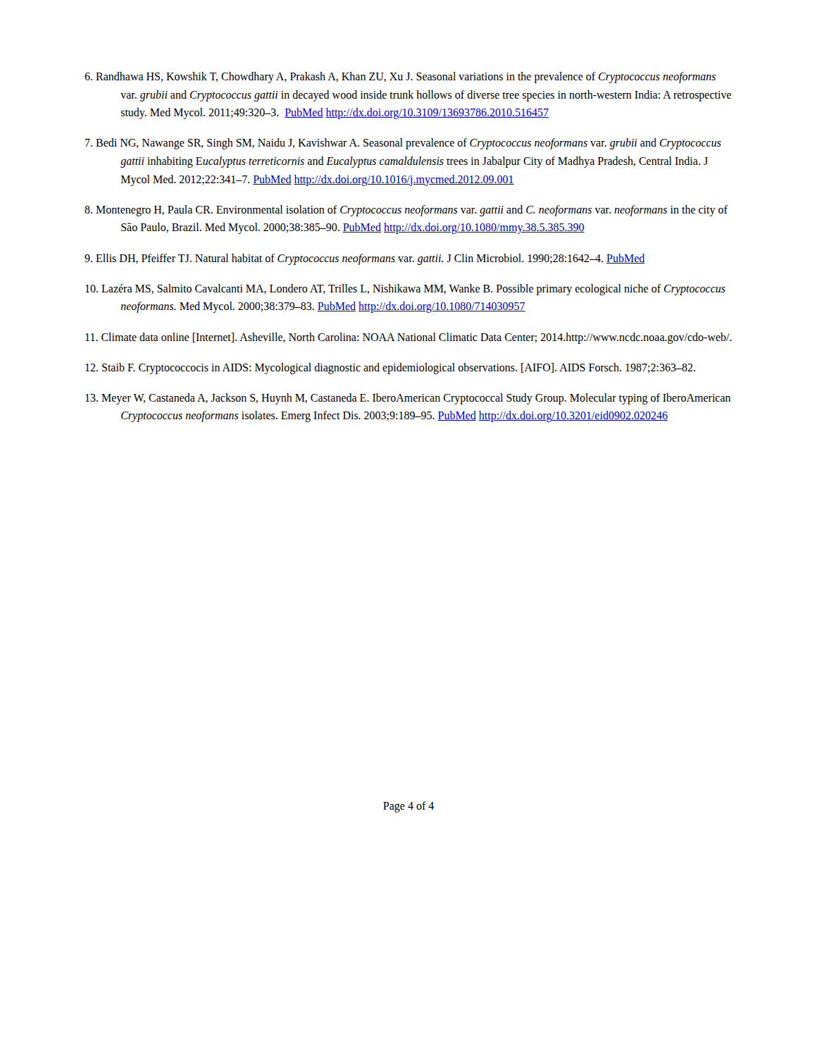6. Randhawa HS, Kowshik T, Chowdhary A, Prakash A, Khan ZU, Xu J. Seasonal variations in the prevalence of Cryptococcus neoformans var. grubii and Cryptococcus gattii in decayed wood inside trunk hollows of diverse tree species in north-western India: A retrospective study. Med Mycol. 2011;49:320–3. PubMed http://dx.doi.org/10.3109/13693786.2010.516457
7. Bedi NG, Nawange SR, Singh SM, Naidu J, Kavishwar A. Seasonal prevalence of Cryptococcus neoformans var. grubii and Cryptococcus gattii inhabiting Eucalyptus terreticornis and Eucalyptus camaldulensis trees in Jabalpur City of Madhya Pradesh, Central India. J Mycol Med. 2012;22:341–7. PubMed http://dx.doi.org/10.1016/j.mycmed.2012.09.001
8. Montenegro H, Paula CR. Environmental isolation of Cryptococcus neoformans var. gattii and C. neoformans var. neoformans in the city of São Paulo, Brazil. Med Mycol. 2000;38:385–90. PubMed http://dx.doi.org/10.1080/mmy.38.5.385.390
9. Ellis DH, Pfeiffer TJ. Natural habitat of Cryptococcus neoformans var. gattii. J Clin Microbiol. 1990;28:1642–4. PubMed
10. Lazéra MS, Salmito Cavalcanti MA, Londero AT, Trilles L, Nishikawa MM, Wanke B. Possible primary ecological niche of Cryptococcus neoformans. Med Mycol. 2000;38:379–83. PubMed http://dx.doi.org/10.1080/714030957
11. Climate data online [Internet]. Asheville, North Carolina: NOAA National Climatic Data Center; 2014.http://www.ncdc.noaa.gov/cdo-web/.
12. Staib F. Cryptococcocis in AIDS: Mycological diagnostic and epidemiological observations. [AIFO]. AIDS Forsch. 1987;2:363–82.
13. Meyer W, Castaneda A, Jackson S, Huynh M, Castaneda E. IberoAmerican Cryptococcal Study Group. Molecular typing of IberoAmerican Cryptococcus neoformans isolates. Emerg Infect Dis. 2003;9:189–95. PubMed http://dx.doi.org/10.3201/eid0902.020246
Page 4 of 4